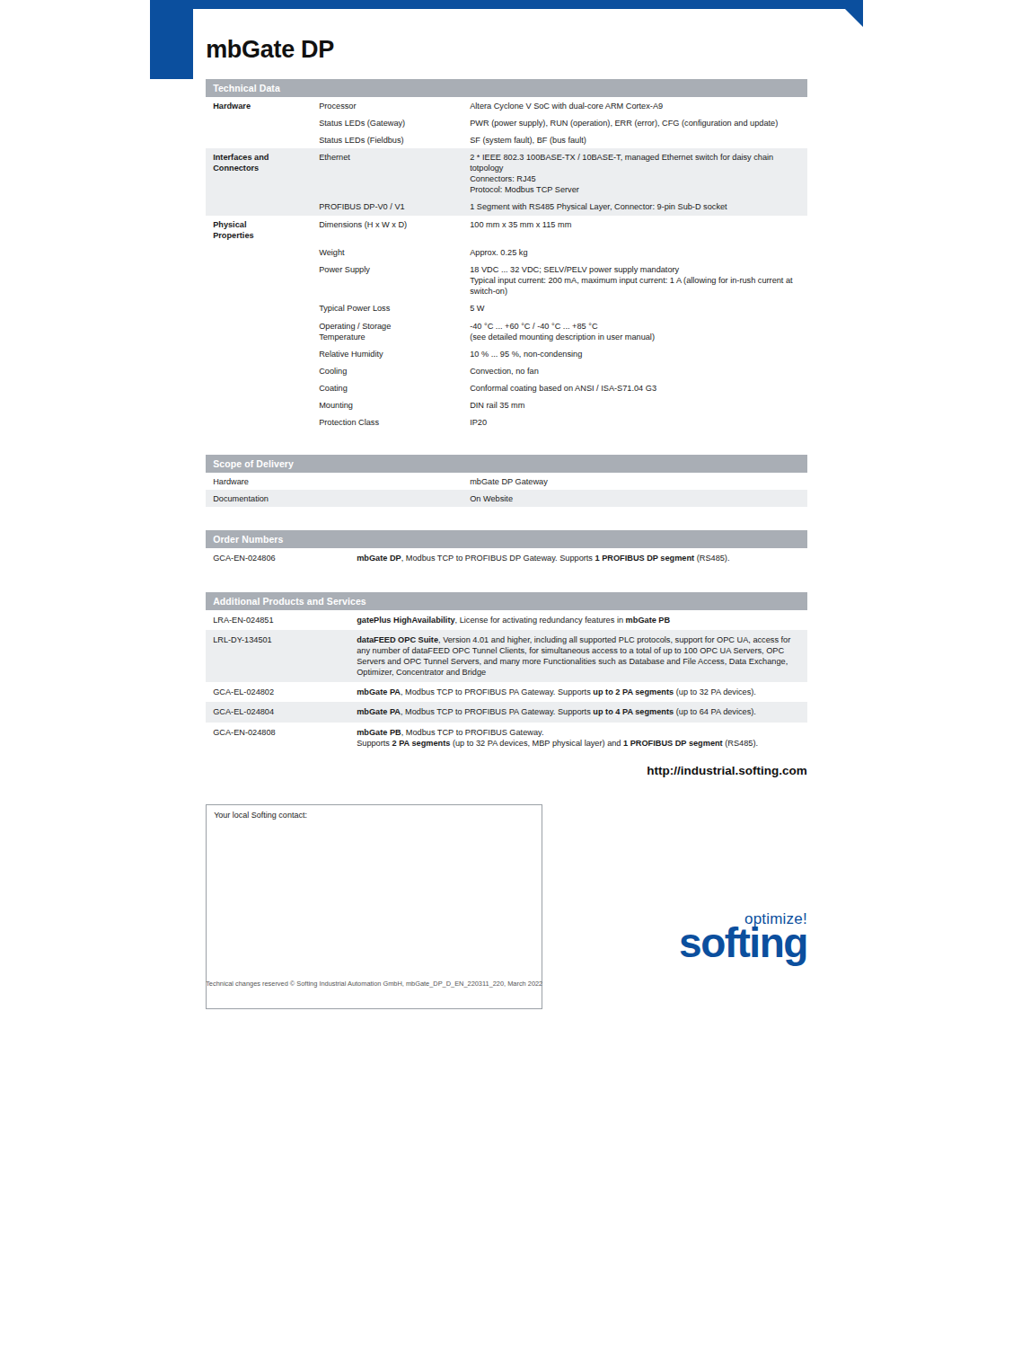mbGate DP
Technical Data
| Hardware | Processor | Altera Cyclone V SoC with dual-core ARM Cortex-A9 |
| | Status LEDs (Gateway) | PWR (power supply), RUN (operation), ERR (error), CFG (configuration and update) |
| | Status LEDs (Fieldbus) | SF (system fault), BF (bus fault) |
| Interfaces and Connectors | Ethernet | 2 * IEEE 802.3 100BASE-TX / 10BASE-T, managed Ethernet switch for daisy chain totpology Connectors: RJ45 Protocol: Modbus TCP Server |
| | PROFIBUS DP-V0 / V1 | 1 Segment with RS485 Physical Layer, Connector: 9-pin Sub-D socket |
| Physical Properties | Dimensions (H x W x D) | 100 mm x 35 mm x 115 mm |
| | Weight | Approx. 0.25 kg |
| | Power Supply | 18 VDC ... 32 VDC; SELV/PELV power supply mandatory Typical input current: 200 mA, maximum input current: 1 A (allowing for in-rush current at switch-on) |
| | Typical Power Loss | 5 W |
| | Operating / Storage Temperature | -40 °C ... +60 °C / -40 °C ... +85 °C (see detailed mounting description in user manual) |
| | Relative Humidity | 10 % ... 95 %, non-condensing |
| | Cooling | Convection, no fan |
| | Coating | Conformal coating based on ANSI / ISA-S71.04 G3 |
| | Mounting | DIN rail 35 mm |
| | Protection Class | IP20 |
Scope of Delivery
| Hardware | mbGate DP Gateway |
| Documentation | On Website |
Order Numbers
| GCA-EN-024806 | mbGate DP , Modbus TCP to PROFIBUS DP Gateway. Supports 1 PROFIBUS DP segment (RS485). |
Additional Products and Services
| LRA-EN-024851 | gatePlus HighAvailability , License for activating redundancy features in mbGate PB |
| LRL-DY-134501 | dataFEED OPC Suite , Version 4.01 and higher, including all supported PLC protocols, support for OPC UA, access for any number of dataFEED OPC Tunnel Clients, for simultaneous access to a total of up to 100 OPC UA Servers, OPC Servers and OPC Tunnel Servers, and many more Functionalities such as Database and File Access, Data Exchange, Optimizer, Concentrator and Bridge |
| GCA-EL-024802 | mbGate PA , Modbus TCP to PROFIBUS PA Gateway. Supports up to 2 PA segments (up to 32 PA devices). |
| GCA-EL-024804 | mbGate PA , Modbus TCP to PROFIBUS PA Gateway. Supports up to 4 PA segments (up to 64 PA devices). |
| GCA-EN-024808 | mbGate PB , Modbus TCP to PROFIBUS Gateway. Supports 2 PA segments (up to 32 PA devices, MBP physical layer) and 1 PROFIBUS DP segment (RS485). |
http://industrial.softing.com
Your local Softing contact:
optimize!
softing
Technical changes reserved © Softing Industrial Automation GmbH, mbGate_DP_D_EN_220311_220, March 2022